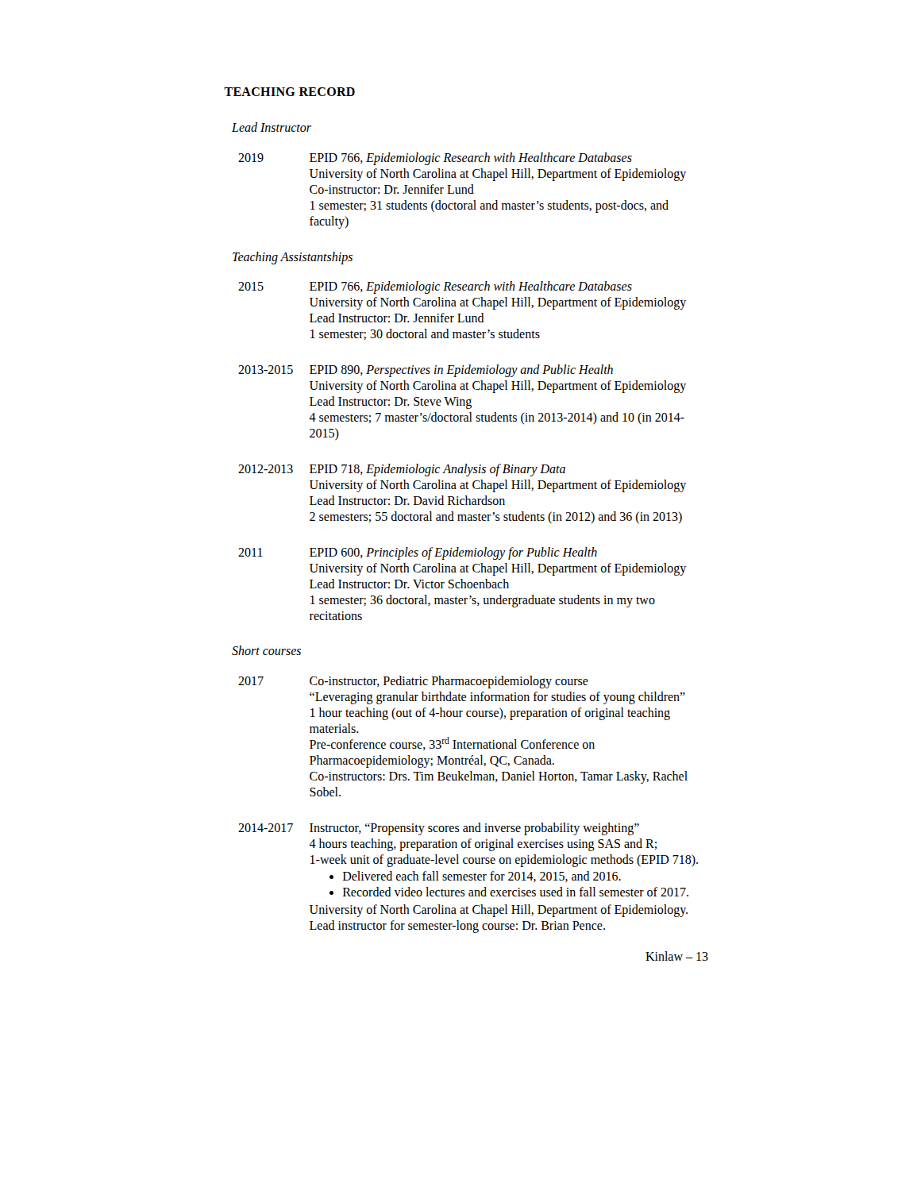TEACHING RECORD
Lead Instructor
2019
EPID 766, Epidemiologic Research with Healthcare Databases
University of North Carolina at Chapel Hill, Department of Epidemiology
Co-instructor: Dr. Jennifer Lund
1 semester; 31 students (doctoral and master’s students, post-docs, and faculty)
Teaching Assistantships
2015
EPID 766, Epidemiologic Research with Healthcare Databases
University of North Carolina at Chapel Hill, Department of Epidemiology
Lead Instructor: Dr. Jennifer Lund
1 semester; 30 doctoral and master’s students
2013-2015
EPID 890, Perspectives in Epidemiology and Public Health
University of North Carolina at Chapel Hill, Department of Epidemiology
Lead Instructor: Dr. Steve Wing
4 semesters; 7 master’s/doctoral students (in 2013-2014) and 10 (in 2014-2015)
2012-2013
EPID 718, Epidemiologic Analysis of Binary Data
University of North Carolina at Chapel Hill, Department of Epidemiology
Lead Instructor: Dr. David Richardson
2 semesters; 55 doctoral and master’s students (in 2012) and 36 (in 2013)
2011
EPID 600, Principles of Epidemiology for Public Health
University of North Carolina at Chapel Hill, Department of Epidemiology
Lead Instructor: Dr. Victor Schoenbach
1 semester; 36 doctoral, master’s, undergraduate students in my two recitations
Short courses
2017
Co-instructor, Pediatric Pharmacoepidemiology course
“Leveraging granular birthdate information for studies of young children”
1 hour teaching (out of 4-hour course), preparation of original teaching materials.
Pre-conference course, 33rd International Conference on Pharmacoepidemiology; Montréal, QC, Canada.
Co-instructors: Drs. Tim Beukelman, Daniel Horton, Tamar Lasky, Rachel Sobel.
2014-2017
Instructor, “Propensity scores and inverse probability weighting”
4 hours teaching, preparation of original exercises using SAS and R;
1-week unit of graduate-level course on epidemiologic methods (EPID 718).
Delivered each fall semester for 2014, 2015, and 2016.
Recorded video lectures and exercises used in fall semester of 2017.
University of North Carolina at Chapel Hill, Department of Epidemiology.
Lead instructor for semester-long course: Dr. Brian Pence.
Kinlaw – 13